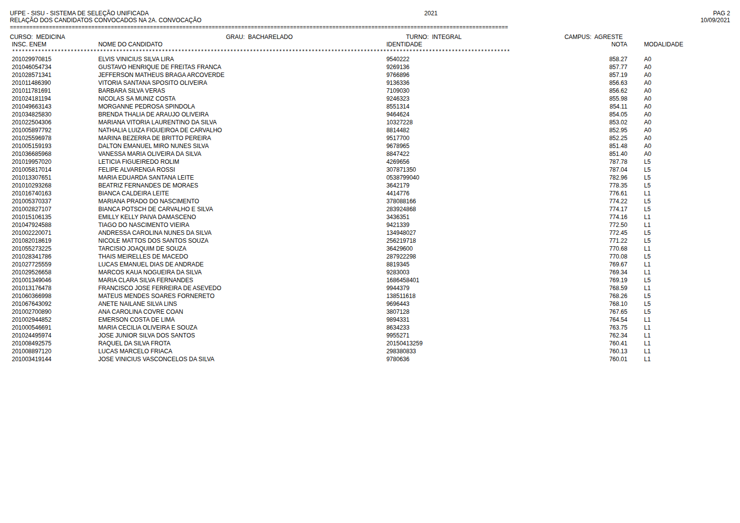UFPE - SISU - SISTEMA DE SELEÇÃO UNIFICADA 2021 PAG 2
RELAÇÃO DOS CANDIDATOS CONVOCADOS NA 2A. CONVOCAÇÃO 10/09/2021
=========================================================================================================================================================
CURSO: MEDICINA GRAU: BACHARELADO TURNO: INTEGRAL CAMPUS: AGRESTE
| INSC. ENEM | NOME DO CANDIDATO | IDENTIDADE | NOTA | MODALIDADE |
| --- | --- | --- | --- | --- |
| ********************************************************************************************************************************************************* |
| 201029970815 | ELVIS VINICIUS SILVA LIRA | 9540222 | 858.27 | A0 |
| 201046054734 | GUSTAVO HENRIQUE DE FREITAS FRANCA | 9269136 | 857.77 | A0 |
| 201028571341 | JEFFERSON MATHEUS BRAGA ARCOVERDE | 9766896 | 857.19 | A0 |
| 201011486390 | VITORIA SANTANA SPOSITO OLIVEIRA | 9136336 | 856.63 | A0 |
| 201011781691 | BARBARA SILVA VERAS | 7109030 | 856.62 | A0 |
| 201024181194 | NICOLAS SA MUNIZ COSTA | 9246323 | 855.98 | A0 |
| 201049663143 | MORGANNE PEDROSA SPINDOLA | 8551314 | 854.11 | A0 |
| 201034825830 | BRENDA THALIA DE ARAUJO OLIVEIRA | 9464624 | 854.05 | A0 |
| 201022504306 | MARIANA VITORIA LAURENTINO DA SILVA | 10327228 | 853.02 | A0 |
| 201005897792 | NATHALIA LUIZA FIGUEIROA DE CARVALHO | 8814482 | 852.95 | A0 |
| 201025596978 | MARINA BEZERRA DE BRITTO PEREIRA | 9517700 | 852.25 | A0 |
| 201005159193 | DALTON EMANUEL MIRO NUNES SILVA | 9678965 | 851.48 | A0 |
| 201036685968 | VANESSA MARIA OLIVEIRA DA SILVA | 8847422 | 851.40 | A0 |
| 201019957020 | LETICIA FIGUEIREDO ROLIM | 4269656 | 787.78 | L5 |
| 201005817014 | FELIPE ALVARENGA ROSSI | 307871350 | 787.04 | L5 |
| 201013307651 | MARIA EDUARDA SANTANA LEITE | 0538799040 | 782.96 | L5 |
| 201010293268 | BEATRIZ FERNANDES DE MORAES | 3642179 | 778.35 | L5 |
| 201016740163 | BIANCA CALDEIRA LEITE | 4414776 | 776.61 | L1 |
| 201005370337 | MARIANA PRADO DO NASCIMENTO | 378088166 | 774.22 | L5 |
| 201002827107 | BIANCA POTSCH DE CARVALHO E SILVA | 283924868 | 774.17 | L5 |
| 201015106135 | EMILLY KELLY PAIVA DAMASCENO | 3436351 | 774.16 | L1 |
| 201047924588 | TIAGO DO NASCIMENTO VIEIRA | 9421339 | 772.50 | L1 |
| 201002220071 | ANDRESSA CAROLINA NUNES DA SILVA | 134948027 | 772.45 | L5 |
| 201082018619 | NICOLE MATTOS DOS SANTOS SOUZA | 256219718 | 771.22 | L5 |
| 201055273225 | TARCISIO JOAQUIM DE SOUZA | 36429600 | 770.68 | L1 |
| 201028341786 | THAIS MEIRELLES DE MACEDO | 287922298 | 770.08 | L5 |
| 201027725559 | LUCAS EMANUEL DIAS DE ANDRADE | 8819345 | 769.67 | L1 |
| 201029526658 | MARCOS KAUA NOGUEIRA DA SILVA | 9283003 | 769.34 | L1 |
| 201001349046 | MARIA CLARA SILVA FERNANDES | 1686458401 | 769.19 | L5 |
| 201013176478 | FRANCISCO JOSE FERREIRA DE ASEVEDO | 9944379 | 768.59 | L1 |
| 201060366998 | MATEUS MENDES SOARES FORNERETO | 138511618 | 768.26 | L5 |
| 201067643092 | ANETE NAILANE SILVA LINS | 9696443 | 768.10 | L5 |
| 201002700890 | ANA CAROLINA COVRE COAN | 3807128 | 767.65 | L5 |
| 201002944852 | EMERSON COSTA DE LIMA | 9894331 | 764.54 | L1 |
| 201000546691 | MARIA CECILIA OLIVEIRA E SOUZA | 8634233 | 763.75 | L1 |
| 201024495974 | JOSE JUNIOR SILVA DOS SANTOS | 9955271 | 762.34 | L1 |
| 201008492575 | RAQUEL DA SILVA FROTA | 20150413259 | 760.41 | L1 |
| 201008897120 | LUCAS MARCELO FRIACA | 298380833 | 760.13 | L1 |
| 201003419144 | JOSE VINICIUS VASCONCELOS DA SILVA | 9780636 | 760.01 | L1 |